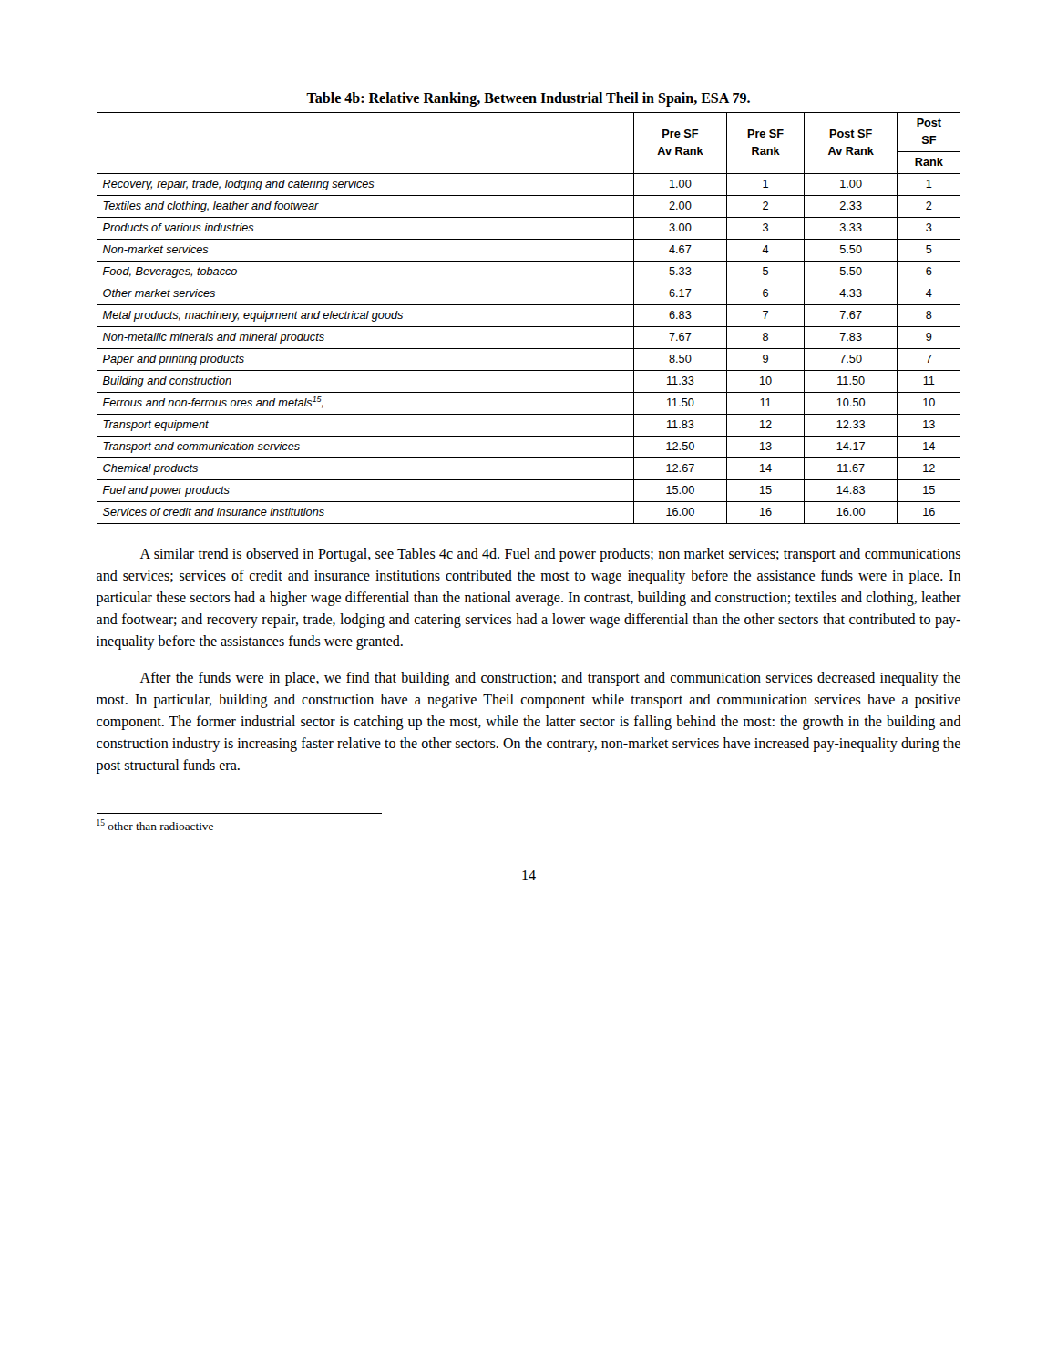Table 4b: Relative Ranking, Between Industrial Theil in Spain, ESA 79.
| | Pre SF Av Rank | Pre SF Rank | Post SF Av Rank | Post SF |
| --- | --- | --- | --- | --- |
| Rank |
| Recovery, repair, trade, lodging and catering services | 1.00 | 1 | 1.00 | 1 |
| Textiles and clothing, leather and footwear | 2.00 | 2 | 2.33 | 2 |
| Products of various industries | 3.00 | 3 | 3.33 | 3 |
| Non-market services | 4.67 | 4 | 5.50 | 5 |
| Food, Beverages, tobacco | 5.33 | 5 | 5.50 | 6 |
| Other market services | 6.17 | 6 | 4.33 | 4 |
| Metal products, machinery, equipment and electrical goods | 6.83 | 7 | 7.67 | 8 |
| Non-metallic minerals and mineral products | 7.67 | 8 | 7.83 | 9 |
| Paper and printing products | 8.50 | 9 | 7.50 | 7 |
| Building and construction | 11.33 | 10 | 11.50 | 11 |
| Ferrous and non-ferrous ores and metals 15 , | 11.50 | 11 | 10.50 | 10 |
| Transport equipment | 11.83 | 12 | 12.33 | 13 |
| Transport and communication services | 12.50 | 13 | 14.17 | 14 |
| Chemical products | 12.67 | 14 | 11.67 | 12 |
| Fuel and power products | 15.00 | 15 | 14.83 | 15 |
| Services of credit and insurance institutions | 16.00 | 16 | 16.00 | 16 |
A similar trend is observed in Portugal, see Tables 4c and 4d. Fuel and power products; non market services; transport and communications and services; services of credit and insurance institutions contributed the most to wage inequality before the assistance funds were in place. In particular these sectors had a higher wage differential than the national average. In contrast, building and construction; textiles and clothing, leather and footwear; and recovery repair, trade, lodging and catering services had a lower wage differential than the other sectors that contributed to pay-inequality before the assistances funds were granted.
After the funds were in place, we find that building and construction; and transport and communication services decreased inequality the most. In particular, building and construction have a negative Theil component while transport and communication services have a positive component. The former industrial sector is catching up the most, while the latter sector is falling behind the most: the growth in the building and construction industry is increasing faster relative to the other sectors. On the contrary, non-market services have increased pay-inequality during the post structural funds era.
15 other than radioactive
14